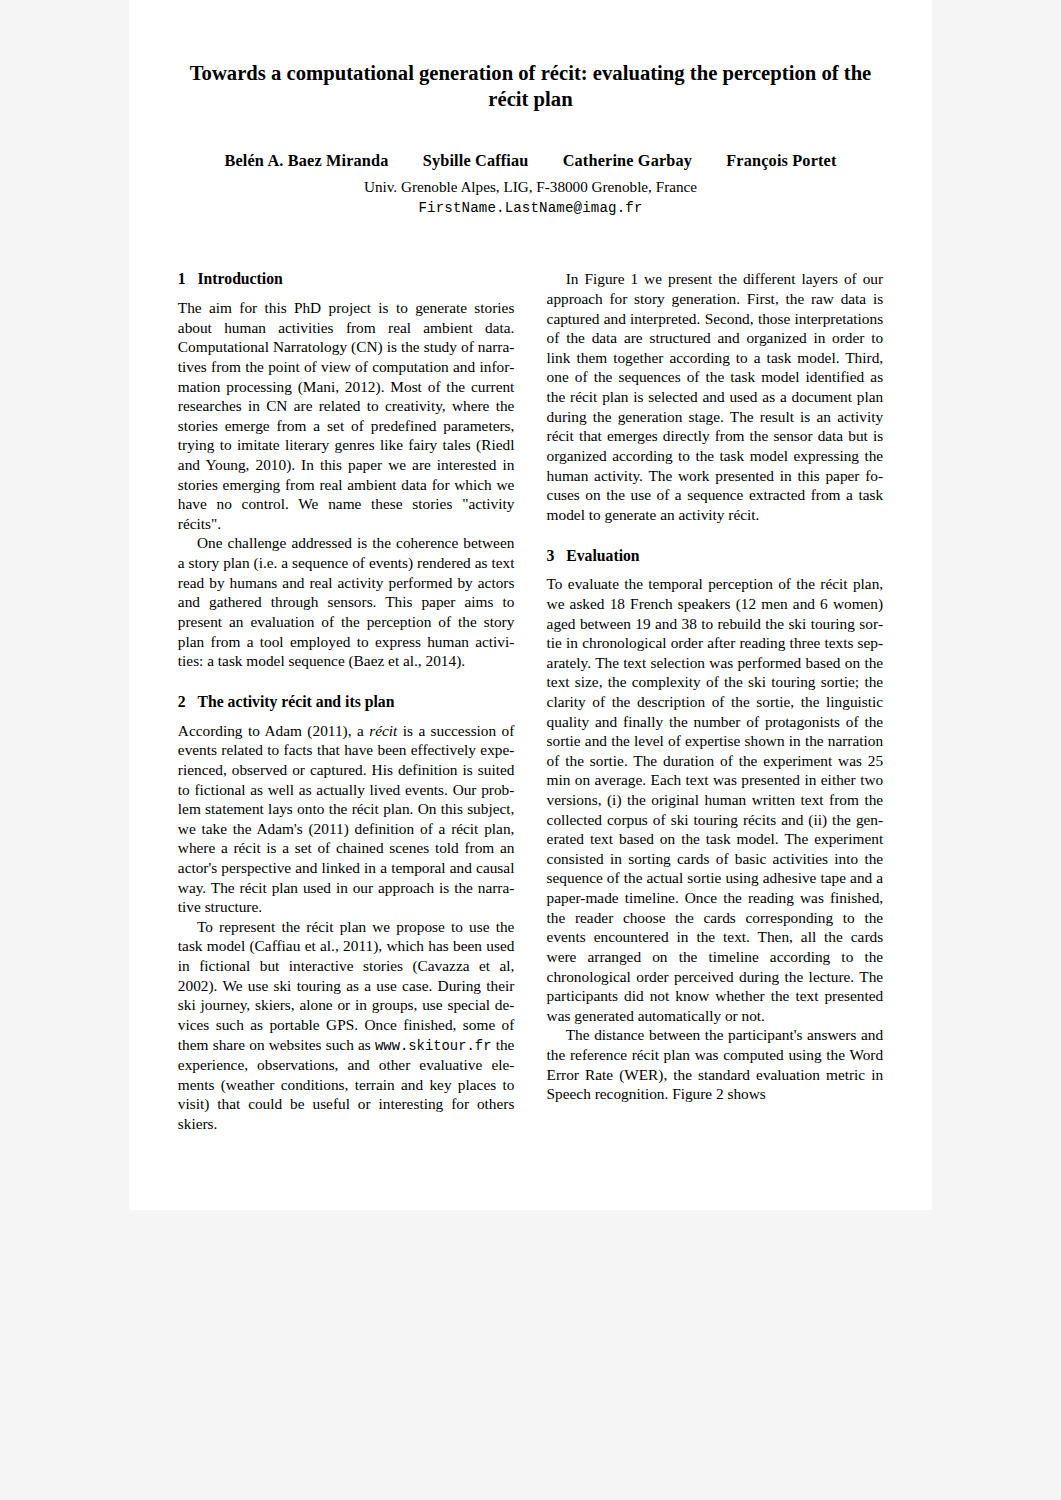Towards a computational generation of récit: evaluating the perception of the récit plan
Belén A. Baez Miranda Sybille Caffiau Catherine Garbay François Portet
Univ. Grenoble Alpes, LIG, F-38000 Grenoble, France
FirstName.LastName@imag.fr
1 Introduction
The aim for this PhD project is to generate stories about human activities from real ambient data. Computational Narratology (CN) is the study of narratives from the point of view of computation and information processing (Mani, 2012). Most of the current researches in CN are related to creativity, where the stories emerge from a set of predefined parameters, trying to imitate literary genres like fairy tales (Riedl and Young, 2010). In this paper we are interested in stories emerging from real ambient data for which we have no control. We name these stories "activity récits".
One challenge addressed is the coherence between a story plan (i.e. a sequence of events) rendered as text read by humans and real activity performed by actors and gathered through sensors. This paper aims to present an evaluation of the perception of the story plan from a tool employed to express human activities: a task model sequence (Baez et al., 2014).
2 The activity récit and its plan
According to Adam (2011), a récit is a succession of events related to facts that have been effectively experienced, observed or captured. His definition is suited to fictional as well as actually lived events. Our problem statement lays onto the récit plan. On this subject, we take the Adam's (2011) definition of a récit plan, where a récit is a set of chained scenes told from an actor's perspective and linked in a temporal and causal way. The récit plan used in our approach is the narrative structure.
To represent the récit plan we propose to use the task model (Caffiau et al., 2011), which has been used in fictional but interactive stories (Cavazza et al, 2002). We use ski touring as a use case. During their ski journey, skiers, alone or in groups, use special devices such as portable GPS. Once finished, some of them share on websites such as www.skitour.fr the experience, observations, and other evaluative elements (weather conditions, terrain and key places to visit) that could be useful or interesting for others skiers.
In Figure 1 we present the different layers of our approach for story generation. First, the raw data is captured and interpreted. Second, those interpretations of the data are structured and organized in order to link them together according to a task model. Third, one of the sequences of the task model identified as the récit plan is selected and used as a document plan during the generation stage. The result is an activity récit that emerges directly from the sensor data but is organized according to the task model expressing the human activity. The work presented in this paper focuses on the use of a sequence extracted from a task model to generate an activity récit.
3 Evaluation
To evaluate the temporal perception of the récit plan, we asked 18 French speakers (12 men and 6 women) aged between 19 and 38 to rebuild the ski touring sortie in chronological order after reading three texts separately. The text selection was performed based on the text size, the complexity of the ski touring sortie; the clarity of the description of the sortie, the linguistic quality and finally the number of protagonists of the sortie and the level of expertise shown in the narration of the sortie. The duration of the experiment was 25 min on average. Each text was presented in either two versions, (i) the original human written text from the collected corpus of ski touring récits and (ii) the generated text based on the task model. The experiment consisted in sorting cards of basic activities into the sequence of the actual sortie using adhesive tape and a paper-made timeline. Once the reading was finished, the reader choose the cards corresponding to the events encountered in the text. Then, all the cards were arranged on the timeline according to the chronological order perceived during the lecture. The participants did not know whether the text presented was generated automatically or not.
The distance between the participant's answers and the reference récit plan was computed using the Word Error Rate (WER), the standard evaluation metric in Speech recognition. Figure 2 shows